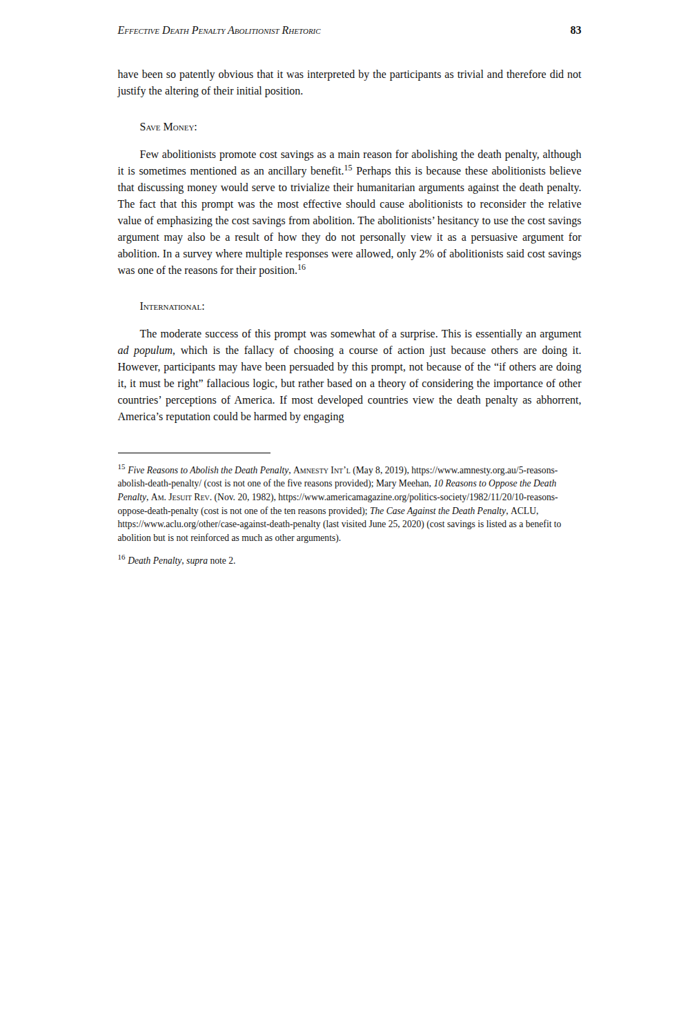Effective Death Penalty Abolitionist Rhetoric 83
have been so patently obvious that it was interpreted by the participants as trivial and therefore did not justify the altering of their initial position.
Save Money:
Few abolitionists promote cost savings as a main reason for abolishing the death penalty, although it is sometimes mentioned as an ancillary benefit.15 Perhaps this is because these abolitionists believe that discussing money would serve to trivialize their humanitarian arguments against the death penalty. The fact that this prompt was the most effective should cause abolitionists to reconsider the relative value of emphasizing the cost savings from abolition. The abolitionists’ hesitancy to use the cost savings argument may also be a result of how they do not personally view it as a persuasive argument for abolition. In a survey where multiple responses were allowed, only 2% of abolitionists said cost savings was one of the reasons for their position.16
International:
The moderate success of this prompt was somewhat of a surprise. This is essentially an argument ad populum, which is the fallacy of choosing a course of action just because others are doing it. However, participants may have been persuaded by this prompt, not because of the “if others are doing it, it must be right” fallacious logic, but rather based on a theory of considering the importance of other countries’ perceptions of America. If most developed countries view the death penalty as abhorrent, America’s reputation could be harmed by engaging
15 Five Reasons to Abolish the Death Penalty, Amnesty Int’l (May 8, 2019), https://www.amnesty.org.au/5-reasons-abolish-death-penalty/ (cost is not one of the five reasons provided); Mary Meehan, 10 Reasons to Oppose the Death Penalty, Am. Jesuit Rev. (Nov. 20, 1982), https://www.americamagazine.org/politics-society/1982/11/20/10-reasons-oppose-death-penalty (cost is not one of the ten reasons provided); The Case Against the Death Penalty, ACLU, https://www.aclu.org/other/case-against-death-penalty (last visited June 25, 2020) (cost savings is listed as a benefit to abolition but is not reinforced as much as other arguments).
16 Death Penalty, supra note 2.